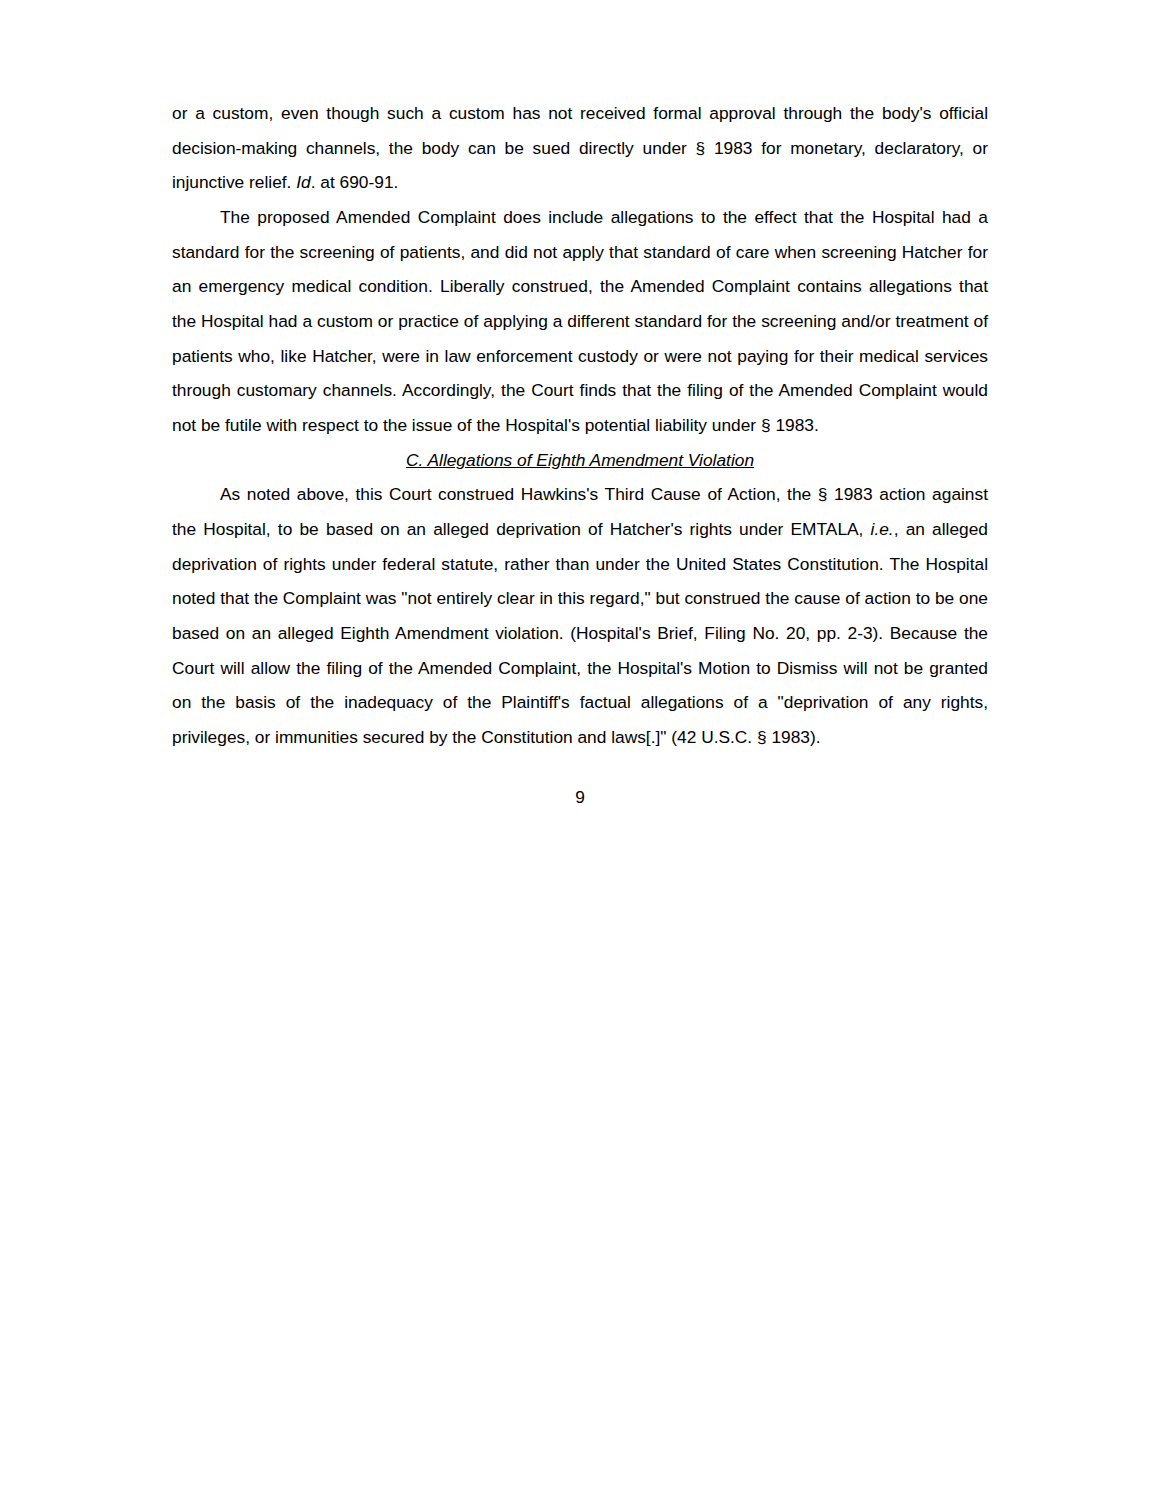or a custom, even though such a custom has not received formal approval through the body's official decision-making channels, the body can be sued directly under § 1983 for monetary, declaratory, or injunctive relief. Id. at 690-91.
The proposed Amended Complaint does include allegations to the effect that the Hospital had a standard for the screening of patients, and did not apply that standard of care when screening Hatcher for an emergency medical condition. Liberally construed, the Amended Complaint contains allegations that the Hospital had a custom or practice of applying a different standard for the screening and/or treatment of patients who, like Hatcher, were in law enforcement custody or were not paying for their medical services through customary channels. Accordingly, the Court finds that the filing of the Amended Complaint would not be futile with respect to the issue of the Hospital's potential liability under § 1983.
C. Allegations of Eighth Amendment Violation
As noted above, this Court construed Hawkins's Third Cause of Action, the § 1983 action against the Hospital, to be based on an alleged deprivation of Hatcher's rights under EMTALA, i.e., an alleged deprivation of rights under federal statute, rather than under the United States Constitution. The Hospital noted that the Complaint was "not entirely clear in this regard," but construed the cause of action to be one based on an alleged Eighth Amendment violation. (Hospital's Brief, Filing No. 20, pp. 2-3). Because the Court will allow the filing of the Amended Complaint, the Hospital's Motion to Dismiss will not be granted on the basis of the inadequacy of the Plaintiff's factual allegations of a "deprivation of any rights, privileges, or immunities secured by the Constitution and laws[.]" (42 U.S.C. § 1983).
9